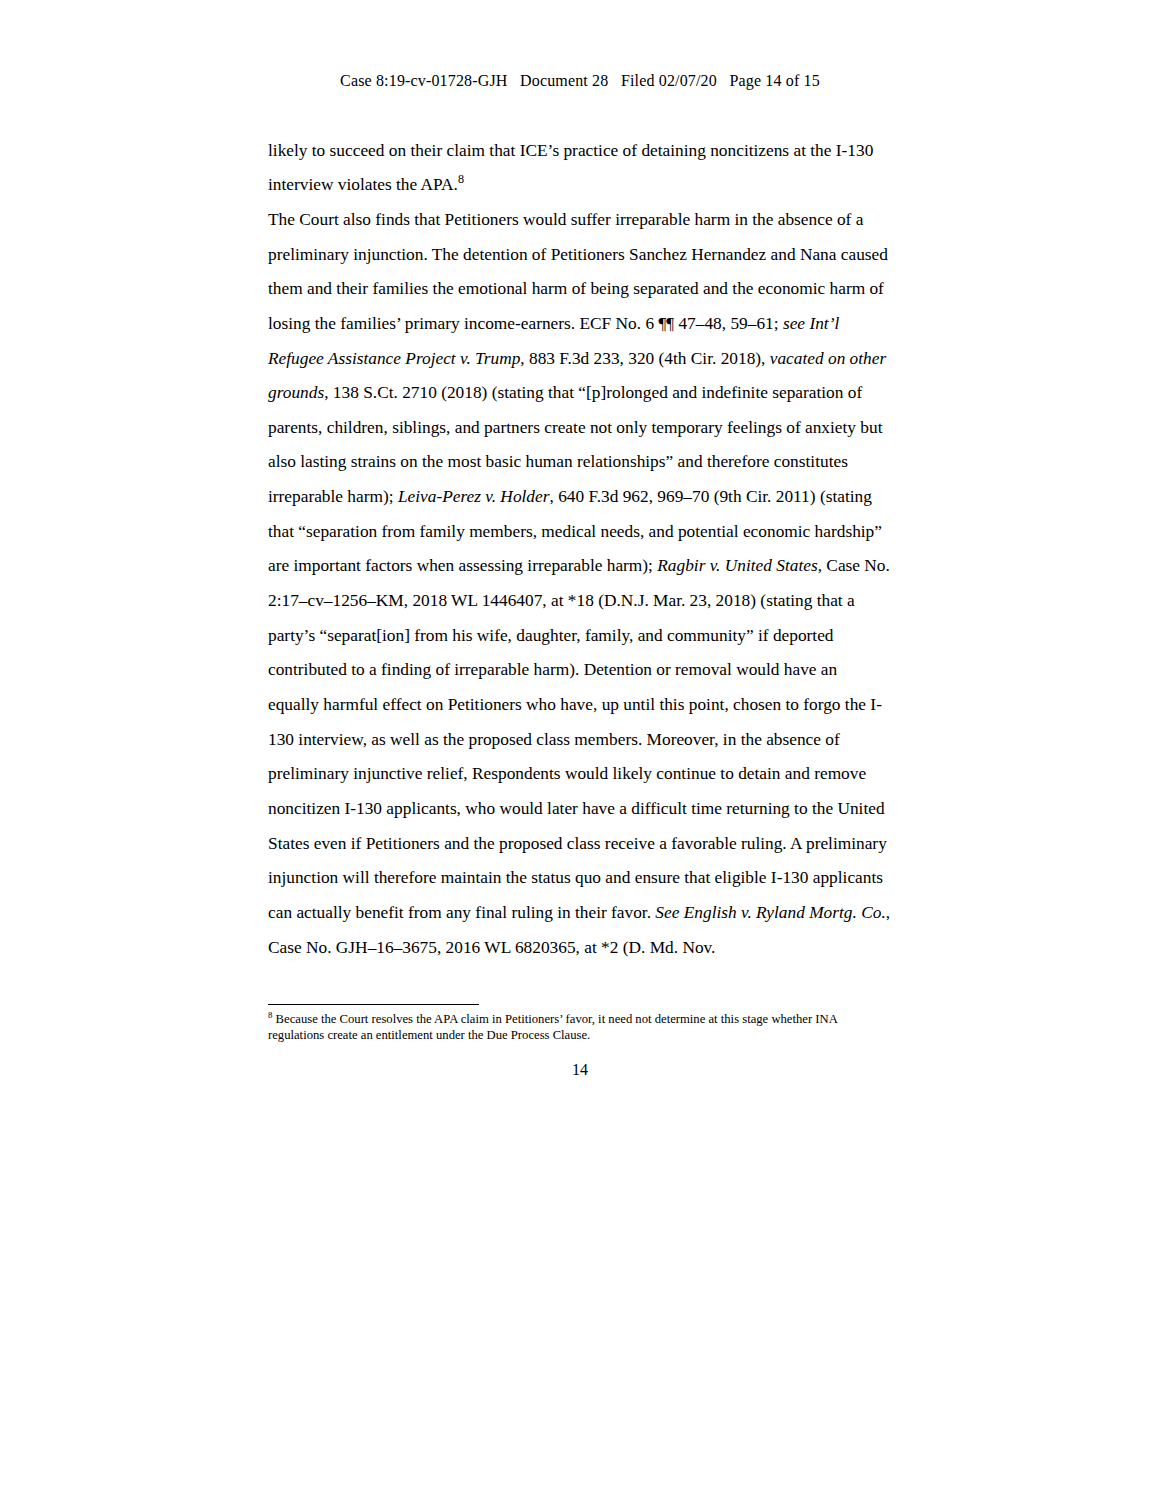Case 8:19-cv-01728-GJH Document 28 Filed 02/07/20 Page 14 of 15
likely to succeed on their claim that ICE’s practice of detaining noncitizens at the I-130 interview violates the APA.8
The Court also finds that Petitioners would suffer irreparable harm in the absence of a preliminary injunction. The detention of Petitioners Sanchez Hernandez and Nana caused them and their families the emotional harm of being separated and the economic harm of losing the families’ primary income-earners. ECF No. 6 ¶¶ 47–48, 59–61; see Int’l Refugee Assistance Project v. Trump, 883 F.3d 233, 320 (4th Cir. 2018), vacated on other grounds, 138 S.Ct. 2710 (2018) (stating that “[p]rolonged and indefinite separation of parents, children, siblings, and partners create not only temporary feelings of anxiety but also lasting strains on the most basic human relationships” and therefore constitutes irreparable harm); Leiva-Perez v. Holder, 640 F.3d 962, 969–70 (9th Cir. 2011) (stating that “separation from family members, medical needs, and potential economic hardship” are important factors when assessing irreparable harm); Ragbir v. United States, Case No. 2:17–cv–1256–KM, 2018 WL 1446407, at *18 (D.N.J. Mar. 23, 2018) (stating that a party’s “separat[ion] from his wife, daughter, family, and community” if deported contributed to a finding of irreparable harm). Detention or removal would have an equally harmful effect on Petitioners who have, up until this point, chosen to forgo the I-130 interview, as well as the proposed class members. Moreover, in the absence of preliminary injunctive relief, Respondents would likely continue to detain and remove noncitizen I-130 applicants, who would later have a difficult time returning to the United States even if Petitioners and the proposed class receive a favorable ruling. A preliminary injunction will therefore maintain the status quo and ensure that eligible I-130 applicants can actually benefit from any final ruling in their favor. See English v. Ryland Mortg. Co., Case No. GJH–16–3675, 2016 WL 6820365, at *2 (D. Md. Nov.
8 Because the Court resolves the APA claim in Petitioners’ favor, it need not determine at this stage whether INA regulations create an entitlement under the Due Process Clause.
14